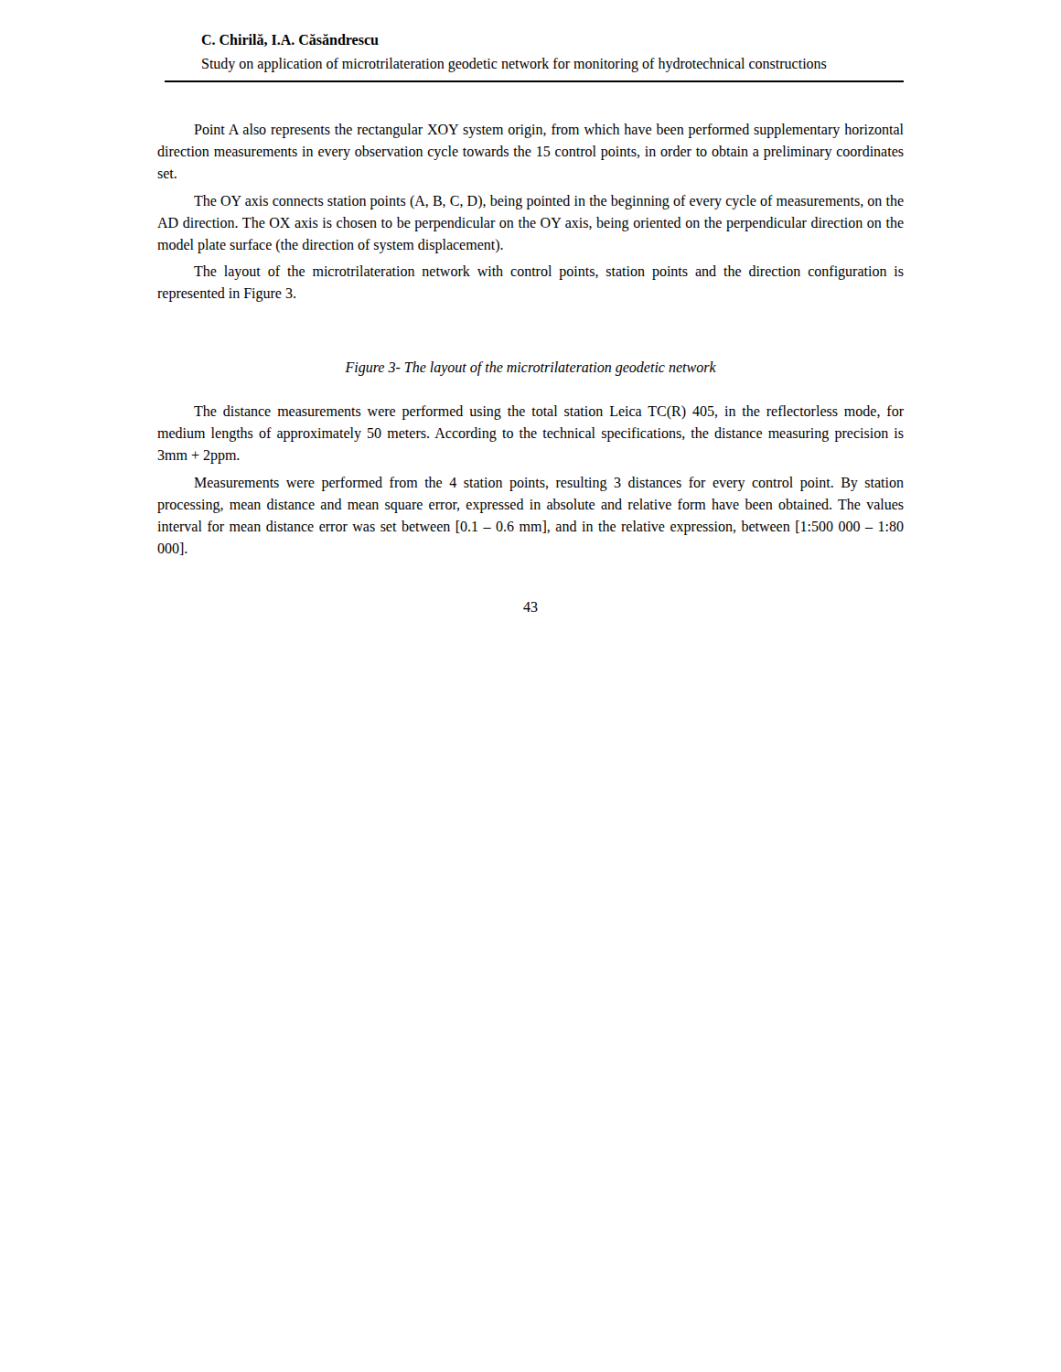C. Chirilă, I.A. Căsăndrescu
Study on application of microtrilateration geodetic network for monitoring of hydrotechnical constructions
Point A also represents the rectangular XOY system origin, from which have been performed supplementary horizontal direction measurements in every observation cycle towards the 15 control points, in order to obtain a preliminary coordinates set.
The OY axis connects station points (A, B, C, D), being pointed in the beginning of every cycle of measurements, on the AD direction. The OX axis is chosen to be perpendicular on the OY axis, being oriented on the perpendicular direction on the model plate surface (the direction of system displacement).
The layout of the microtrilateration network with control points, station points and the direction configuration is represented in Figure 3.
Figure 3- The layout of the microtrilateration geodetic network
The distance measurements were performed using the total station Leica TC(R) 405, in the reflectorless mode, for medium lengths of approximately 50 meters. According to the technical specifications, the distance measuring precision is 3mm + 2ppm.
Measurements were performed from the 4 station points, resulting 3 distances for every control point. By station processing, mean distance and mean square error, expressed in absolute and relative form have been obtained. The values interval for mean distance error was set between [0.1 – 0.6 mm], and in the relative expression, between [1:500 000 – 1:80 000].
43